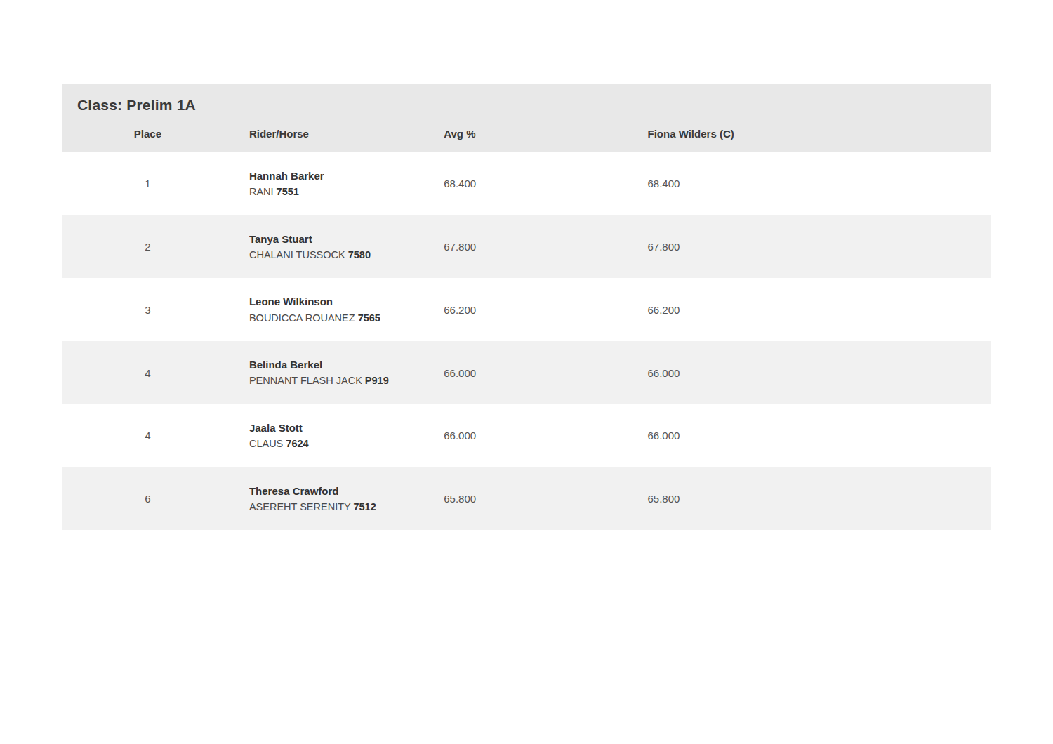Class: Prelim 1A
| Place | Rider/Horse | Avg % | Fiona Wilders (C) |
| --- | --- | --- | --- |
| 1 | Hannah Barker RANI 7551 | 68.400 | 68.400 |
| 2 | Tanya Stuart CHALANI TUSSOCK 7580 | 67.800 | 67.800 |
| 3 | Leone Wilkinson BOUDICCA ROUANEZ 7565 | 66.200 | 66.200 |
| 4 | Belinda Berkel PENNANT FLASH JACK P919 | 66.000 | 66.000 |
| 4 | Jaala Stott CLAUS 7624 | 66.000 | 66.000 |
| 6 | Theresa Crawford ASEREHT SERENITY 7512 | 65.800 | 65.800 |